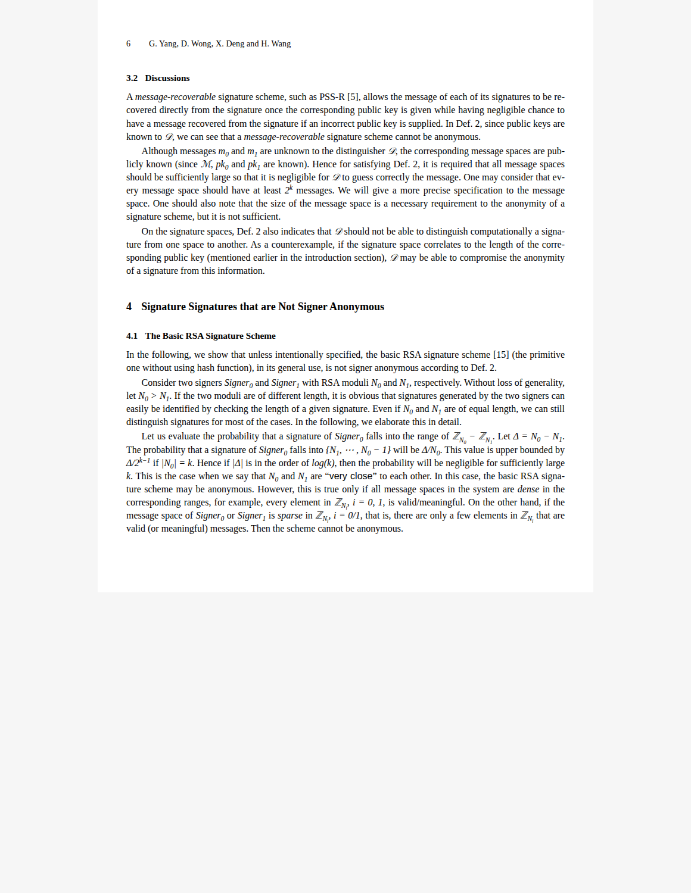6 G. Yang, D. Wong, X. Deng and H. Wang
3.2 Discussions
A message-recoverable signature scheme, such as PSS-R [5], allows the message of each of its signatures to be recovered directly from the signature once the corresponding public key is given while having negligible chance to have a message recovered from the signature if an incorrect public key is supplied. In Def. 2, since public keys are known to 𝒟, we can see that a message-recoverable signature scheme cannot be anonymous.
Although messages m0 and m1 are unknown to the distinguisher 𝒟, the corresponding message spaces are publicly known (since ℳ, pk0 and pk1 are known). Hence for satisfying Def. 2, it is required that all message spaces should be sufficiently large so that it is negligible for 𝒟 to guess correctly the message. One may consider that every message space should have at least 2k messages. We will give a more precise specification to the message space. One should also note that the size of the message space is a necessary requirement to the anonymity of a signature scheme, but it is not sufficient.
On the signature spaces, Def. 2 also indicates that 𝒟 should not be able to distinguish computationally a signature from one space to another. As a counterexample, if the signature space correlates to the length of the corresponding public key (mentioned earlier in the introduction section), 𝒟 may be able to compromise the anonymity of a signature from this information.
4 Signature Signatures that are Not Signer Anonymous
4.1 The Basic RSA Signature Scheme
In the following, we show that unless intentionally specified, the basic RSA signature scheme [15] (the primitive one without using hash function), in its general use, is not signer anonymous according to Def. 2.
Consider two signers Signer0 and Signer1 with RSA moduli N0 and N1, respectively. Without loss of generality, let N0 > N1. If the two moduli are of different length, it is obvious that signatures generated by the two signers can easily be identified by checking the length of a given signature. Even if N0 and N1 are of equal length, we can still distinguish signatures for most of the cases. In the following, we elaborate this in detail.
Let us evaluate the probability that a signature of Signer0 falls into the range of ℤN0 − ℤN1. Let Δ = N0 − N1. The probability that a signature of Signer0 falls into {N1, ⋯ , N0 − 1} will be Δ/N0. This value is upper bounded by Δ/2k−1 if |N0| = k. Hence if |Δ| is in the order of log(k), then the probability will be negligible for sufficiently large k. This is the case when we say that N0 and N1 are “very close” to each other. In this case, the basic RSA signature scheme may be anonymous. However, this is true only if all message spaces in the system are dense in the corresponding ranges, for example, every element in ℤNi, i = 0, 1, is valid/meaningful. On the other hand, if the message space of Signer0 or Signer1 is sparse in ℤNi, i = 0/1, that is, there are only a few elements in ℤNi that are valid (or meaningful) messages. Then the scheme cannot be anonymous.